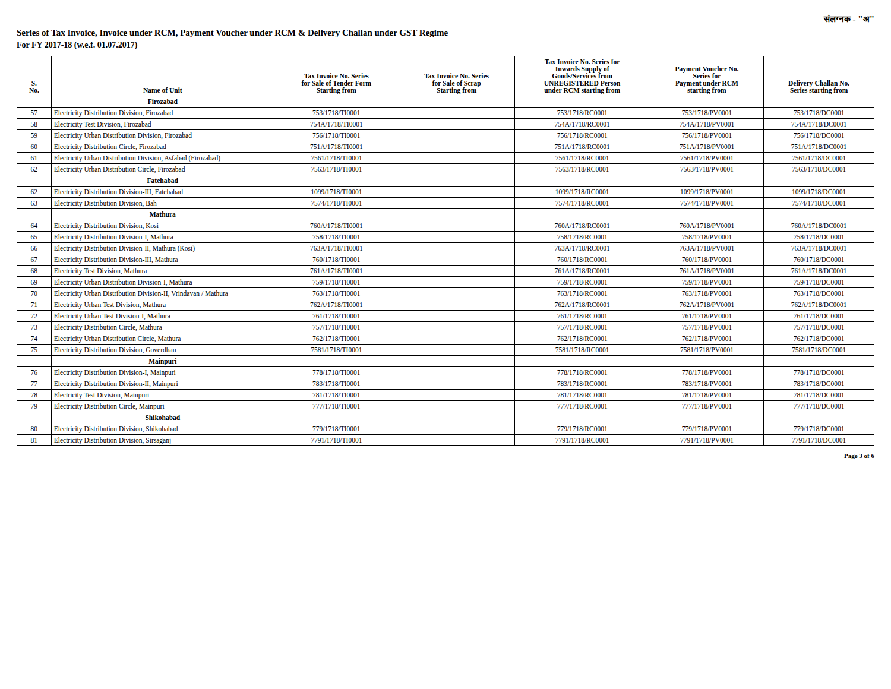संलग्नक - "अ"
Series of Tax Invoice, Invoice under RCM, Payment Voucher under RCM & Delivery Challan under GST Regime
For FY 2017-18 (w.e.f. 01.07.2017)
| S. No. | Name of Unit | Tax Invoice No. Series for Sale of Tender Form Starting from | Tax Invoice No. Series for Sale of Scrap Starting from | Tax Invoice No. Series for Inwards Supply of Goods/Services from UNREGISTERED Person under RCM starting from | Payment Voucher No. Series for Payment under RCM starting from | Delivery Challan No. Series starting from |
| --- | --- | --- | --- | --- | --- | --- |
| | Firozabad | | | | | |
| 57 | Electricity Distribution Division, Firozabad | 753/1718/TI0001 | | 753/1718/RC0001 | 753/1718/PV0001 | 753/1718/DC0001 |
| 58 | Electricity Test Division, Firozabad | 754A/1718/TI0001 | | 754A/1718/RC0001 | 754A/1718/PV0001 | 754A/1718/DC0001 |
| 59 | Electricity Urban Distribution Division, Firozabad | 756/1718/TI0001 | | 756/1718/RC0001 | 756/1718/PV0001 | 756/1718/DC0001 |
| 60 | Electricity Distribution Circle, Firozabad | 751A/1718/TI0001 | | 751A/1718/RC0001 | 751A/1718/PV0001 | 751A/1718/DC0001 |
| 61 | Electricity Urban Distribution Division, Asfabad (Firozabad) | 7561/1718/TI0001 | | 7561/1718/RC0001 | 7561/1718/PV0001 | 7561/1718/DC0001 |
| 62 | Electricity Urban Distribution Circle, Firozabad | 7563/1718/TI0001 | | 7563/1718/RC0001 | 7563/1718/PV0001 | 7563/1718/DC0001 |
| | Fatehabad | | | | | |
| 62 | Electricity Distribution Division-III, Fatehabad | 1099/1718/TI0001 | | 1099/1718/RC0001 | 1099/1718/PV0001 | 1099/1718/DC0001 |
| 63 | Electricity Distribution Division, Bah | 7574/1718/TI0001 | | 7574/1718/RC0001 | 7574/1718/PV0001 | 7574/1718/DC0001 |
| | Mathura | | | | | |
| 64 | Electricity Distribution Division, Kosi | 760A/1718/TI0001 | | 760A/1718/RC0001 | 760A/1718/PV0001 | 760A/1718/DC0001 |
| 65 | Electricity Distribution Division-I, Mathura | 758/1718/TI0001 | | 758/1718/RC0001 | 758/1718/PV0001 | 758/1718/DC0001 |
| 66 | Electricity Distribution Division-II, Mathura (Kosi) | 763A/1718/TI0001 | | 763A/1718/RC0001 | 763A/1718/PV0001 | 763A/1718/DC0001 |
| 67 | Electricity Distribution Division-III, Mathura | 760/1718/TI0001 | | 760/1718/RC0001 | 760/1718/PV0001 | 760/1718/DC0001 |
| 68 | Electricity Test Division, Mathura | 761A/1718/TI0001 | | 761A/1718/RC0001 | 761A/1718/PV0001 | 761A/1718/DC0001 |
| 69 | Electricity Urban Distribution Division-I, Mathura | 759/1718/TI0001 | | 759/1718/RC0001 | 759/1718/PV0001 | 759/1718/DC0001 |
| 70 | Electricity Urban Distribution Division-II, Vrindavan / Mathura | 763/1718/TI0001 | | 763/1718/RC0001 | 763/1718/PV0001 | 763/1718/DC0001 |
| 71 | Electricity Urban Test Division, Mathura | 762A/1718/TI0001 | | 762A/1718/RC0001 | 762A/1718/PV0001 | 762A/1718/DC0001 |
| 72 | Electricity Urban Test Division-I, Mathura | 761/1718/TI0001 | | 761/1718/RC0001 | 761/1718/PV0001 | 761/1718/DC0001 |
| 73 | Electricity Distribution Circle, Mathura | 757/1718/TI0001 | | 757/1718/RC0001 | 757/1718/PV0001 | 757/1718/DC0001 |
| 74 | Electricity Urban Distribution Circle, Mathura | 762/1718/TI0001 | | 762/1718/RC0001 | 762/1718/PV0001 | 762/1718/DC0001 |
| 75 | Electricity Distribution Division, Goverdhan | 7581/1718/TI0001 | | 7581/1718/RC0001 | 7581/1718/PV0001 | 7581/1718/DC0001 |
| | Mainpuri | | | | | |
| 76 | Electricity Distribution Division-I, Mainpuri | 778/1718/TI0001 | | 778/1718/RC0001 | 778/1718/PV0001 | 778/1718/DC0001 |
| 77 | Electricity Distribution Division-II, Mainpuri | 783/1718/TI0001 | | 783/1718/RC0001 | 783/1718/PV0001 | 783/1718/DC0001 |
| 78 | Electricity Test Division, Mainpuri | 781/1718/TI0001 | | 781/1718/RC0001 | 781/1718/PV0001 | 781/1718/DC0001 |
| 79 | Electricity Distribution Circle, Mainpuri | 777/1718/TI0001 | | 777/1718/RC0001 | 777/1718/PV0001 | 777/1718/DC0001 |
| | Shikohabad | | | | | |
| 80 | Electricity Distribution Division, Shikohabad | 779/1718/TI0001 | | 779/1718/RC0001 | 779/1718/PV0001 | 779/1718/DC0001 |
| 81 | Electricity Distribution Division, Sirsaganj | 7791/1718/TI0001 | | 7791/1718/RC0001 | 7791/1718/PV0001 | 7791/1718/DC0001 |
Page 3 of 6